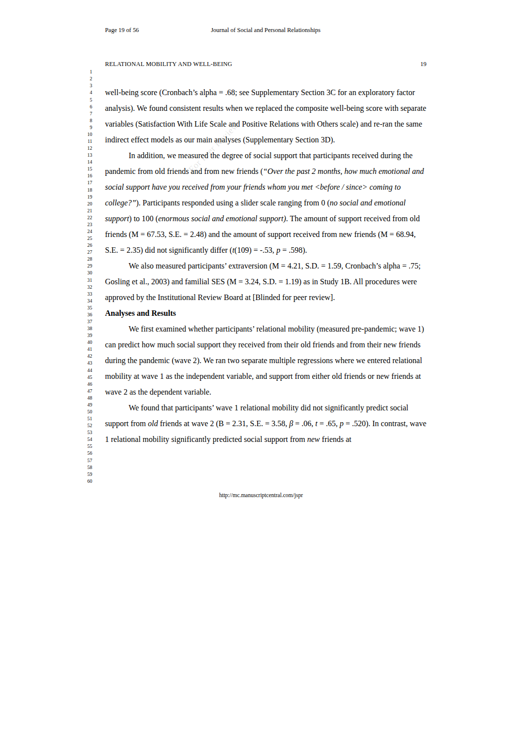Page 19 of 56 Journal of Social and Personal Relationships Page 19 of 56
RELATIONAL MOBILITY AND WELL-BEING 19
12345678910 11121314151617181920 21222324252627282930 31323334353637383940 41424344454647484950 51525354555657585960
For Peer Review
well-being score (Cronbach’s alpha = .68; see Supplementary Section 3C for an exploratory factor analysis). We found consistent results when we replaced the composite well-being score with separate variables (Satisfaction With Life Scale and Positive Relations with Others scale) and re-ran the same indirect effect models as our main analyses (Supplementary Section 3D).
In addition, we measured the degree of social support that participants received during the pandemic from old friends and from new friends (“Over the past 2 months, how much emotional and social support have you received from your friends whom you met <before / since> coming to college?”). Participants responded using a slider scale ranging from 0 (no social and emotional support) to 100 (enormous social and emotional support). The amount of support received from old friends (M = 67.53, S.E. = 2.48) and the amount of support received from new friends (M = 68.94, S.E. = 2.35) did not significantly differ (t(109) = -.53, p = .598).
We also measured participants’ extraversion (M = 4.21, S.D. = 1.59, Cronbach’s alpha = .75; Gosling et al., 2003) and familial SES (M = 3.24, S.D. = 1.19) as in Study 1B. All procedures were approved by the Institutional Review Board at [Blinded for peer review].
Analyses and Results
We first examined whether participants’ relational mobility (measured pre-pandemic; wave 1) can predict how much social support they received from their old friends and from their new friends during the pandemic (wave 2). We ran two separate multiple regressions where we entered relational mobility at wave 1 as the independent variable, and support from either old friends or new friends at wave 2 as the dependent variable.
We found that participants’ wave 1 relational mobility did not significantly predict social support from old friends at wave 2 (B = 2.31, S.E. = 3.58, β = .06, t = .65, p = .520). In contrast, wave 1 relational mobility significantly predicted social support from new friends at
http://mc.manuscriptcentral.com/jspr